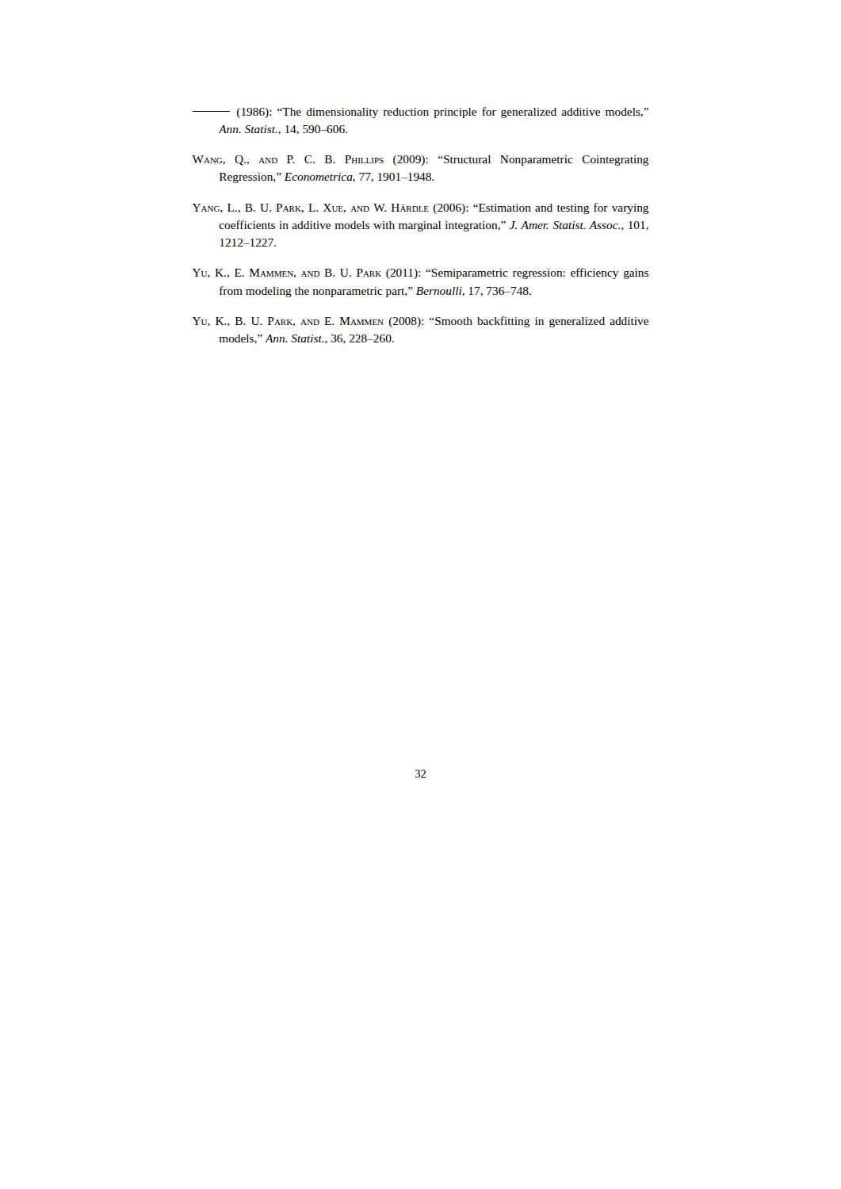(1986): “The dimensionality reduction principle for generalized additive models,” Ann. Statist., 14, 590–606.
Wang, Q., and P. C. B. Phillips (2009): “Structural Nonparametric Cointegrating Regression,” Econometrica, 77, 1901–1948.
Yang, L., B. U. Park, L. Xue, and W. Härdle (2006): “Estimation and testing for varying coefficients in additive models with marginal integration,” J. Amer. Statist. Assoc., 101, 1212–1227.
Yu, K., E. Mammen, and B. U. Park (2011): “Semiparametric regression: efficiency gains from modeling the nonparametric part,” Bernoulli, 17, 736–748.
Yu, K., B. U. Park, and E. Mammen (2008): “Smooth backfitting in generalized additive models,” Ann. Statist., 36, 228–260.
32